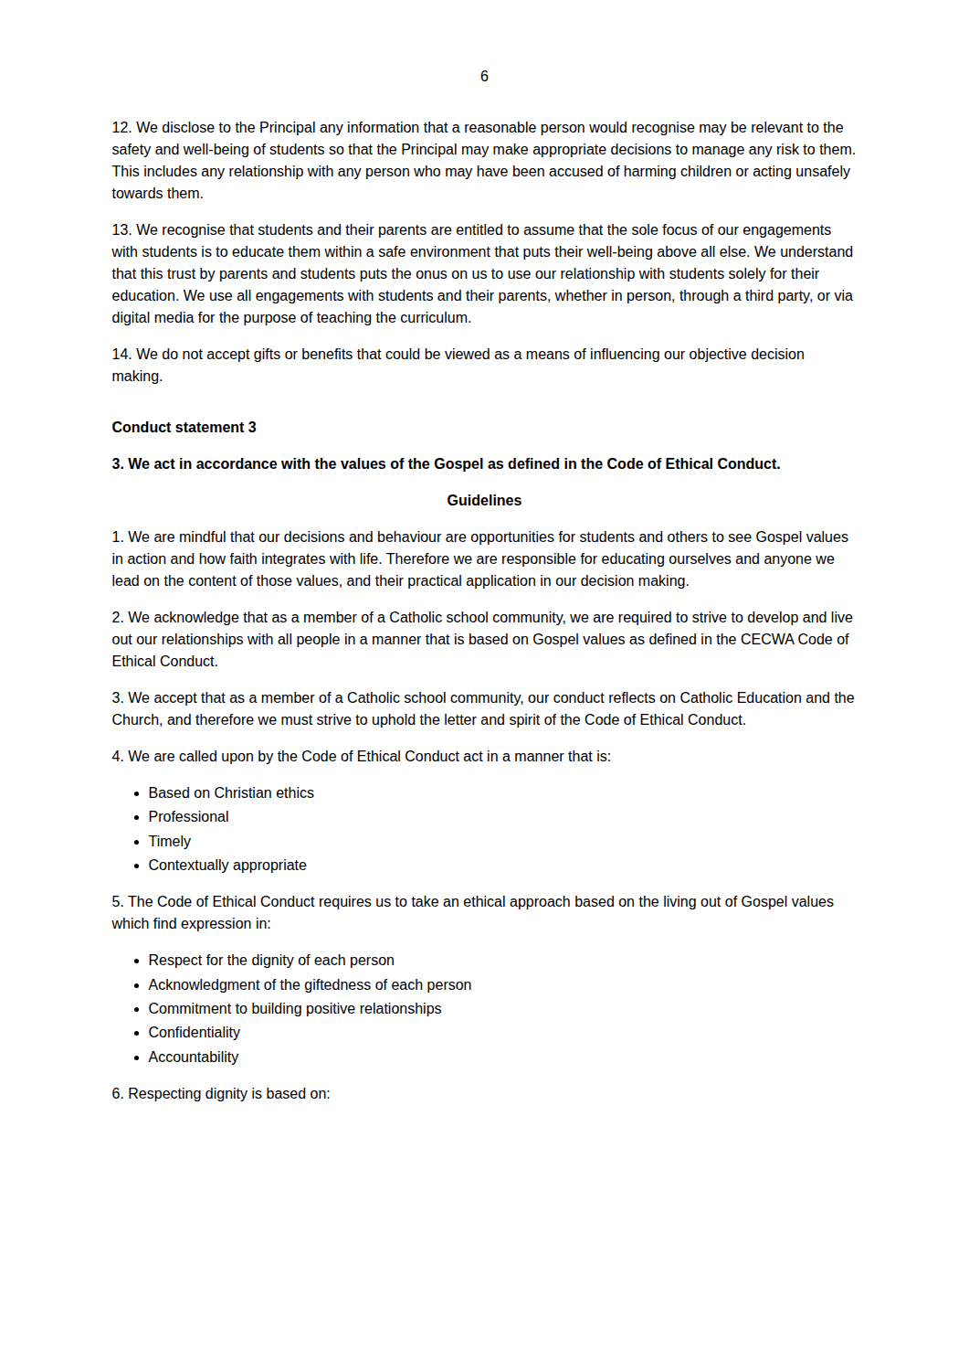6
12. We disclose to the Principal any information that a reasonable person would recognise may be relevant to the safety and well-being of students so that the Principal may make appropriate decisions to manage any risk to them. This includes any relationship with any person who may have been accused of harming children or acting unsafely towards them.
13. We recognise that students and their parents are entitled to assume that the sole focus of our engagements with students is to educate them within a safe environment that puts their well-being above all else. We understand that this trust by parents and students puts the onus on us to use our relationship with students solely for their education. We use all engagements with students and their parents, whether in person, through a third party, or via digital media for the purpose of teaching the curriculum.
14. We do not accept gifts or benefits that could be viewed as a means of influencing our objective decision making.
Conduct statement 3
3. We act in accordance with the values of the Gospel as defined in the Code of Ethical Conduct.
Guidelines
1. We are mindful that our decisions and behaviour are opportunities for students and others to see Gospel values in action and how faith integrates with life. Therefore we are responsible for educating ourselves and anyone we lead on the content of those values, and their practical application in our decision making.
2. We acknowledge that as a member of a Catholic school community, we are required to strive to develop and live out our relationships with all people in a manner that is based on Gospel values as defined in the CECWA Code of Ethical Conduct.
3. We accept that as a member of a Catholic school community, our conduct reflects on Catholic Education and the Church, and therefore we must strive to uphold the letter and spirit of the Code of Ethical Conduct.
4. We are called upon by the Code of Ethical Conduct act in a manner that is:
Based on Christian ethics
Professional
Timely
Contextually appropriate
5. The Code of Ethical Conduct requires us to take an ethical approach based on the living out of Gospel values which find expression in:
Respect for the dignity of each person
Acknowledgment of the giftedness of each person
Commitment to building positive relationships
Confidentiality
Accountability
6. Respecting dignity is based on: